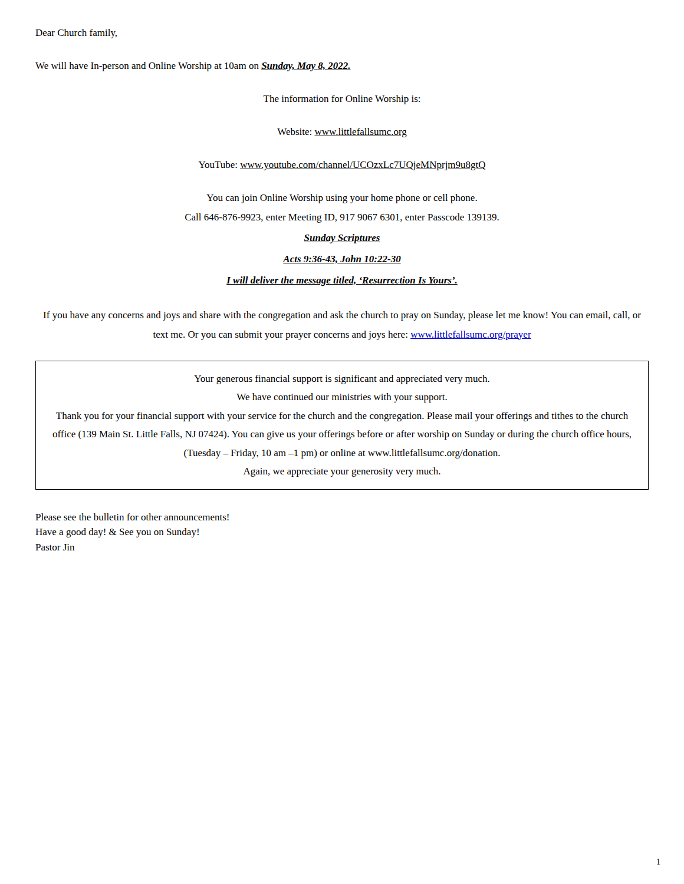Dear Church family,
We will have In-person and Online Worship at 10am on Sunday, May 8, 2022.
The information for Online Worship is:
Website: www.littlefallsumc.org
YouTube: www.youtube.com/channel/UCOzxLc7UQjeMNprjm9u8gtQ
You can join Online Worship using your home phone or cell phone.
Call 646-876-9923, enter Meeting ID, 917 9067 6301, enter Passcode 139139.
Sunday Scriptures
Acts 9:36-43, John 10:22-30
I will deliver the message titled, ‘Resurrection Is Yours’.
If you have any concerns and joys and share with the congregation and ask the church to pray on Sunday, please let me know! You can email, call, or text me. Or you can submit your prayer concerns and joys here: www.littlefallsumc.org/prayer
Your generous financial support is significant and appreciated very much.
We have continued our ministries with your support.
Thank you for your financial support with your service for the church and the congregation. Please mail your offerings and tithes to the church office (139 Main St. Little Falls, NJ 07424). You can give us your offerings before or after worship on Sunday or during the church office hours, (Tuesday – Friday, 10 am –1 pm) or online at www.littlefallsumc.org/donation.
Again, we appreciate your generosity very much.
Please see the bulletin for other announcements!
Have a good day! & See you on Sunday!
Pastor Jin
1